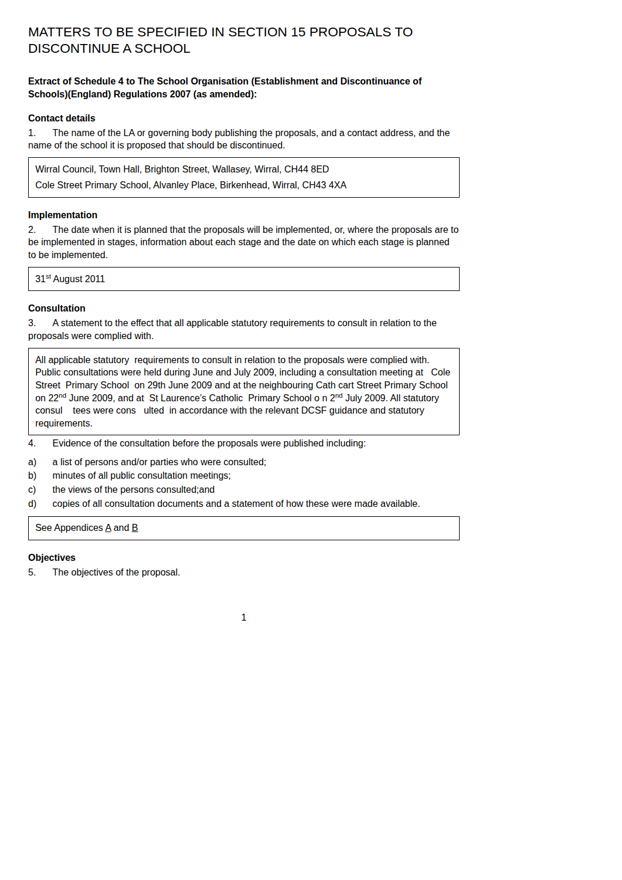MATTERS TO BE SPECIFIED IN SECTION 15 PROPOSALS TO DISCONTINUE A SCHOOL
Extract of Schedule 4 to The School Organisation (Establishment and Discontinuance of Schools)(England) Regulations 2007 (as amended):
Contact details
1. The name of the LA or governing body publishing the proposals, and a contact address, and the name of the school it is proposed that should be discontinued.
Wirral Council, Town Hall, Brighton Street, Wallasey, Wirral, CH44 8ED
Cole Street Primary School, Alvanley Place, Birkenhead, Wirral, CH43 4XA
Implementation
2. The date when it is planned that the proposals will be implemented, or, where the proposals are to be implemented in stages, information about each stage and the date on which each stage is planned to be implemented.
31st August 2011
Consultation
3. A statement to the effect that all applicable statutory requirements to consult in relation to the proposals were complied with.
All applicable statutory requirements to consult in relation to the proposals were complied with. Public consultations were held during June and July 2009, including a consultation meeting at Cole Street Primary School on 29th June 2009 and at the neighbouring Cath cart Street Primary School on 22nd June 2009, and at St Laurence’s Catholic Primary School o n 2nd July 2009. All statutory consul tees were cons ulted in accordance with the relevant DCSF guidance and statutory requirements.
4. Evidence of the consultation before the proposals were published including:
a) a list of persons and/or parties who were consulted;
b) minutes of all public consultation meetings;
c) the views of the persons consulted;and
d) copies of all consultation documents and a statement of how these were made available.
See Appendices A and B
Objectives
5. The objectives of the proposal.
1